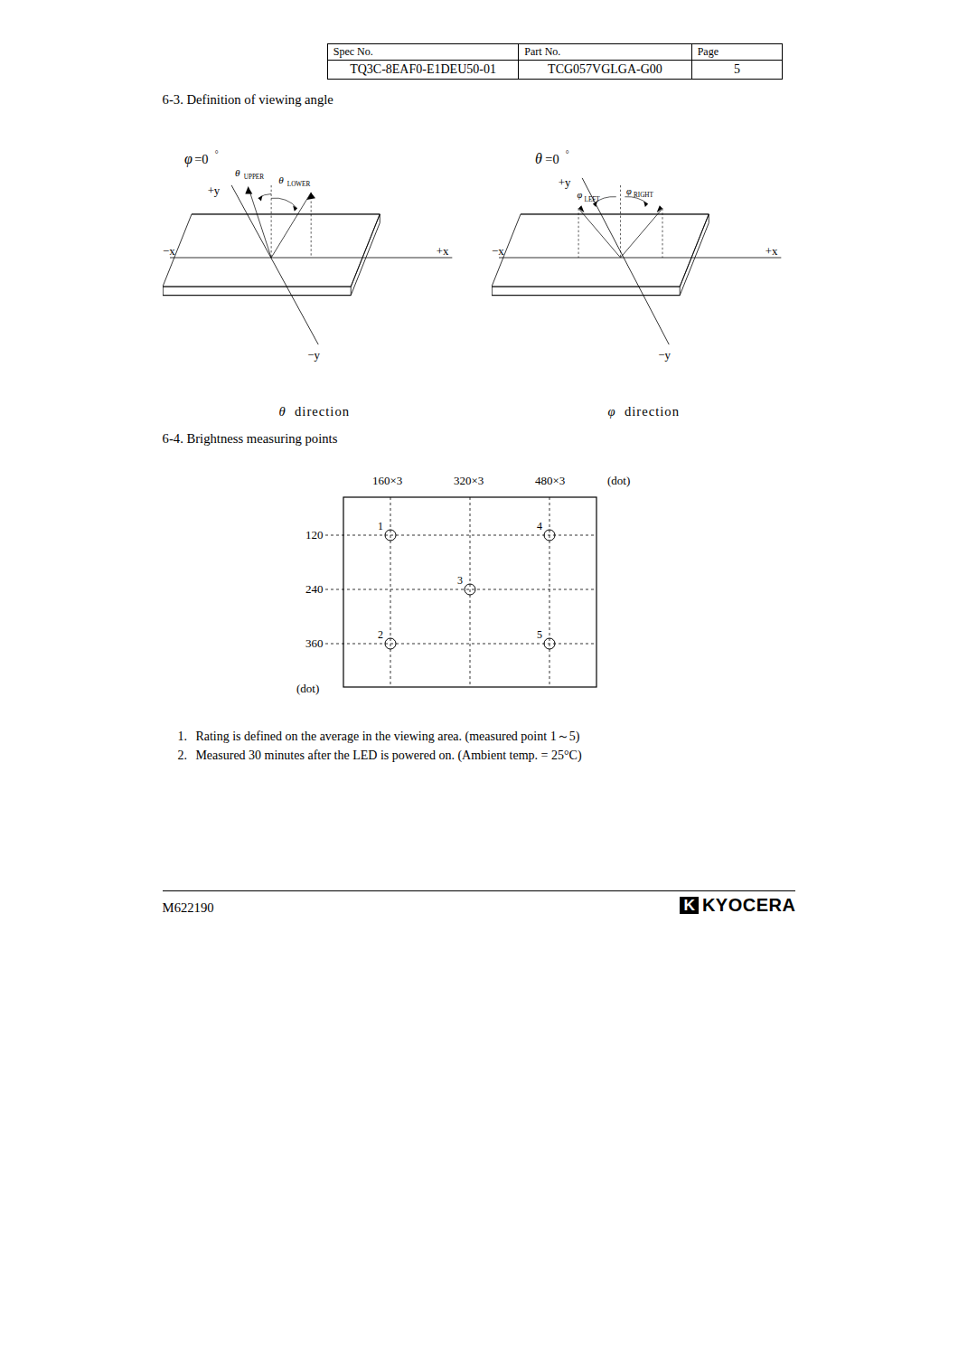| Spec No. | Part No. | Page |
| TQ3C-8EAF0-E1DEU50-01 | TCG057VGLGA-G00 | 5 |
6-3. Definition of viewing angle
φ =0 ° θ UPPER θ LOWER +y −x +x −y
θ direction
θ =0 ° +y φ LEFT φ RIGHT −x +x −y
φ direction
6-4. Brightness measuring points
160×3 320×3 480×3 (dot) 120 240 360 (dot) 1 2 3 4 5
Rating is defined on the average in the viewing area. (measured point 1～5)
Measured 30 minutes after the LED is powered on. (Ambient temp. = 25°C)
M622190
KKYOCERA